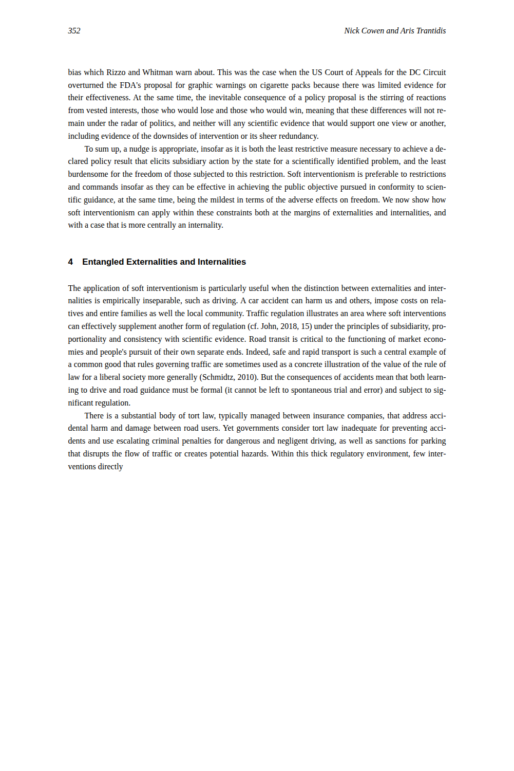352 Nick Cowen and Aris Trantidis
bias which Rizzo and Whitman warn about. This was the case when the US Court of Appeals for the DC Circuit overturned the FDA's proposal for graphic warnings on cigarette packs because there was limited evidence for their effectiveness. At the same time, the inevitable consequence of a policy proposal is the stirring of reactions from vested interests, those who would lose and those who would win, meaning that these differences will not remain under the radar of politics, and neither will any scientific evidence that would support one view or another, including evidence of the downsides of intervention or its sheer redundancy.
To sum up, a nudge is appropriate, insofar as it is both the least restrictive measure necessary to achieve a declared policy result that elicits subsidiary action by the state for a scientifically identified problem, and the least burdensome for the freedom of those subjected to this restriction. Soft interventionism is preferable to restrictions and commands insofar as they can be effective in achieving the public objective pursued in conformity to scientific guidance, at the same time, being the mildest in terms of the adverse effects on freedom. We now show how soft interventionism can apply within these constraints both at the margins of externalities and internalities, and with a case that is more centrally an internality.
4 Entangled Externalities and Internalities
The application of soft interventionism is particularly useful when the distinction between externalities and internalities is empirically inseparable, such as driving. A car accident can harm us and others, impose costs on relatives and entire families as well the local community. Traffic regulation illustrates an area where soft interventions can effectively supplement another form of regulation (cf. John, 2018, 15) under the principles of subsidiarity, proportionality and consistency with scientific evidence. Road transit is critical to the functioning of market economies and people's pursuit of their own separate ends. Indeed, safe and rapid transport is such a central example of a common good that rules governing traffic are sometimes used as a concrete illustration of the value of the rule of law for a liberal society more generally (Schmidtz, 2010). But the consequences of accidents mean that both learning to drive and road guidance must be formal (it cannot be left to spontaneous trial and error) and subject to significant regulation.
There is a substantial body of tort law, typically managed between insurance companies, that address accidental harm and damage between road users. Yet governments consider tort law inadequate for preventing accidents and use escalating criminal penalties for dangerous and negligent driving, as well as sanctions for parking that disrupts the flow of traffic or creates potential hazards. Within this thick regulatory environment, few interventions directly